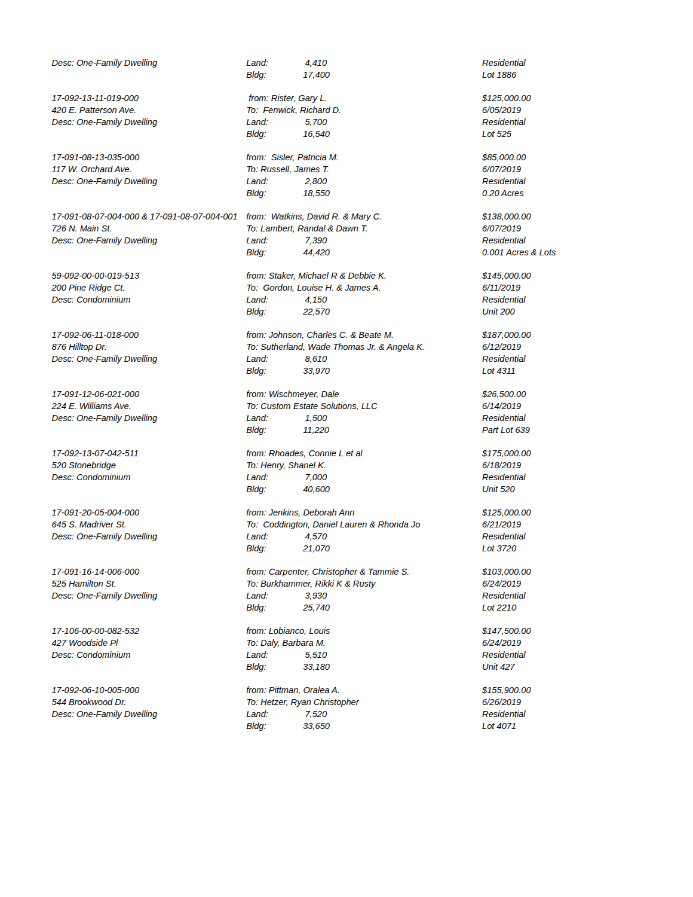| Desc: One-Family Dwelling | Land: 4,410 | Residential |
| | Bldg: 17,400 | Lot 1886 |
| 17-092-13-11-019-000 | from: Rister, Gary L. | $125,000.00 |
| 420 E. Patterson Ave. | To: Fenwick, Richard D. | 6/05/2019 |
| Desc: One-Family Dwelling | Land: 5,700 | Residential |
| | Bldg: 16,540 | Lot 525 |
| 17-091-08-13-035-000 | from: Sisler, Patricia M. | $85,000.00 |
| 117 W. Orchard Ave. | To: Russell, James T. | 6/07/2019 |
| Desc: One-Family Dwelling | Land: 2,800 | Residential |
| | Bldg: 18,550 | 0.20 Acres |
| 17-091-08-07-004-000 & 17-091-08-07-004-001 | from: Watkins, David R. & Mary C. | $138,000.00 |
| 726 N. Main St. | To: Lambert, Randal & Dawn T. | 6/07/2019 |
| Desc: One-Family Dwelling | Land: 7,390 | Residential |
| | Bldg: 44,420 | 0.001 Acres & Lots |
| 59-092-00-00-019-513 | from: Staker, Michael R & Debbie K. | $145,000.00 |
| 200 Pine Ridge Ct. | To: Gordon, Louise H. & James A. | 6/11/2019 |
| Desc: Condominium | Land: 4,150 | Residential |
| | Bldg: 22,570 | Unit 200 |
| 17-092-06-11-018-000 | from: Johnson, Charles C. & Beate M. | $187,000.00 |
| 876 Hilltop Dr. | To: Sutherland, Wade Thomas Jr. & Angela K. | 6/12/2019 |
| Desc: One-Family Dwelling | Land: 8,610 | Residential |
| | Bldg: 33,970 | Lot 4311 |
| 17-091-12-06-021-000 | from: Wischmeyer, Dale | $26,500.00 |
| 224 E. Williams Ave. | To: Custom Estate Solutions, LLC | 6/14/2019 |
| Desc: One-Family Dwelling | Land: 1,500 | Residential |
| | Bldg: 11,220 | Part Lot 639 |
| 17-092-13-07-042-511 | from: Rhoades, Connie L et al | $175,000.00 |
| 520 Stonebridge | To: Henry, Shanel K. | 6/18/2019 |
| Desc: Condominium | Land: 7,000 | Residential |
| | Bldg: 40,600 | Unit 520 |
| 17-091-20-05-004-000 | from: Jenkins, Deborah Ann | $125,000.00 |
| 645 S. Madriver St. | To: Coddington, Daniel Lauren & Rhonda Jo | 6/21/2019 |
| Desc: One-Family Dwelling | Land: 4,570 | Residential |
| | Bldg: 21,070 | Lot 3720 |
| 17-091-16-14-006-000 | from: Carpenter, Christopher & Tammie S. | $103,000.00 |
| 525 Hamilton St. | To: Burkhammer, Rikki K & Rusty | 6/24/2019 |
| Desc: One-Family Dwelling | Land: 3,930 | Residential |
| | Bldg: 25,740 | Lot 2210 |
| 17-106-00-00-082-532 | from: Lobianco, Louis | $147,500.00 |
| 427 Woodside Pl | To: Daly, Barbara M. | 6/24/2019 |
| Desc: Condominium | Land: 5,510 | Residential |
| | Bldg: 33,180 | Unit 427 |
| 17-092-06-10-005-000 | from: Pittman, Oralea A. | $155,900.00 |
| 544 Brookwood Dr. | To: Hetzer, Ryan Christopher | 6/26/2019 |
| Desc: One-Family Dwelling | Land: 7,520 | Residential |
| | Bldg: 33,650 | Lot 4071 |